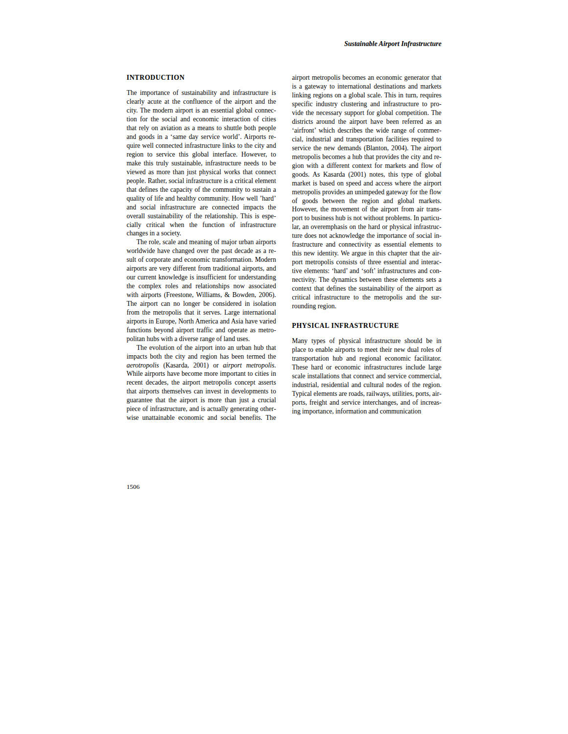Sustainable Airport Infrastructure
INTRODUCTION
The importance of sustainability and infrastructure is clearly acute at the confluence of the airport and the city. The modern airport is an essential global connection for the social and economic interaction of cities that rely on aviation as a means to shuttle both people and goods in a ‘same day service world’. Airports require well connected infrastructure links to the city and region to service this global interface. However, to make this truly sustainable, infrastructure needs to be viewed as more than just physical works that connect people. Rather, social infrastructure is a critical element that defines the capacity of the community to sustain a quality of life and healthy community. How well ’hard’ and social infrastructure are connected impacts the overall sustainability of the relationship. This is especially critical when the function of infrastructure changes in a society.
The role, scale and meaning of major urban airports worldwide have changed over the past decade as a result of corporate and economic transformation. Modern airports are very different from traditional airports, and our current knowledge is insufficient for understanding the complex roles and relationships now associated with airports (Freestone, Williams, & Bowden, 2006). The airport can no longer be considered in isolation from the metropolis that it serves. Large international airports in Europe, North America and Asia have varied functions beyond airport traffic and operate as metropolitan hubs with a diverse range of land uses.
The evolution of the airport into an urban hub that impacts both the city and region has been termed the aerotropolis (Kasarda, 2001) or airport metropolis. While airports have become more important to cities in recent decades, the airport metropolis concept asserts that airports themselves can invest in developments to guarantee that the airport is more than just a crucial piece of infrastructure, and is actually generating otherwise unattainable economic and social benefits. The airport metropolis becomes an economic generator that is a gateway to international destinations and markets linking regions on a global scale. This in turn, requires specific industry clustering and infrastructure to provide the necessary support for global competition. The districts around the airport have been referred as an ‘airfront’ which describes the wide range of commercial, industrial and transportation facilities required to service the new demands (Blanton, 2004). The airport metropolis becomes a hub that provides the city and region with a different context for markets and flow of goods. As Kasarda (2001) notes, this type of global market is based on speed and access where the airport metropolis provides an unimpeded gateway for the flow of goods between the region and global markets. However, the movement of the airport from air transport to business hub is not without problems. In particular, an overemphasis on the hard or physical infrastructure does not acknowledge the importance of social infrastructure and connectivity as essential elements to this new identity. We argue in this chapter that the airport metropolis consists of three essential and interactive elements: ‘hard’ and ‘soft’ infrastructures and connectivity. The dynamics between these elements sets a context that defines the sustainability of the airport as critical infrastructure to the metropolis and the surrounding region.
PHYSICAL INFRASTRUCTURE
Many types of physical infrastructure should be in place to enable airports to meet their new dual roles of transportation hub and regional economic facilitator. These hard or economic infrastructures include large scale installations that connect and service commercial, industrial, residential and cultural nodes of the region. Typical elements are roads, railways, utilities, ports, airports, freight and service interchanges, and of increasing importance, information and communication
1506